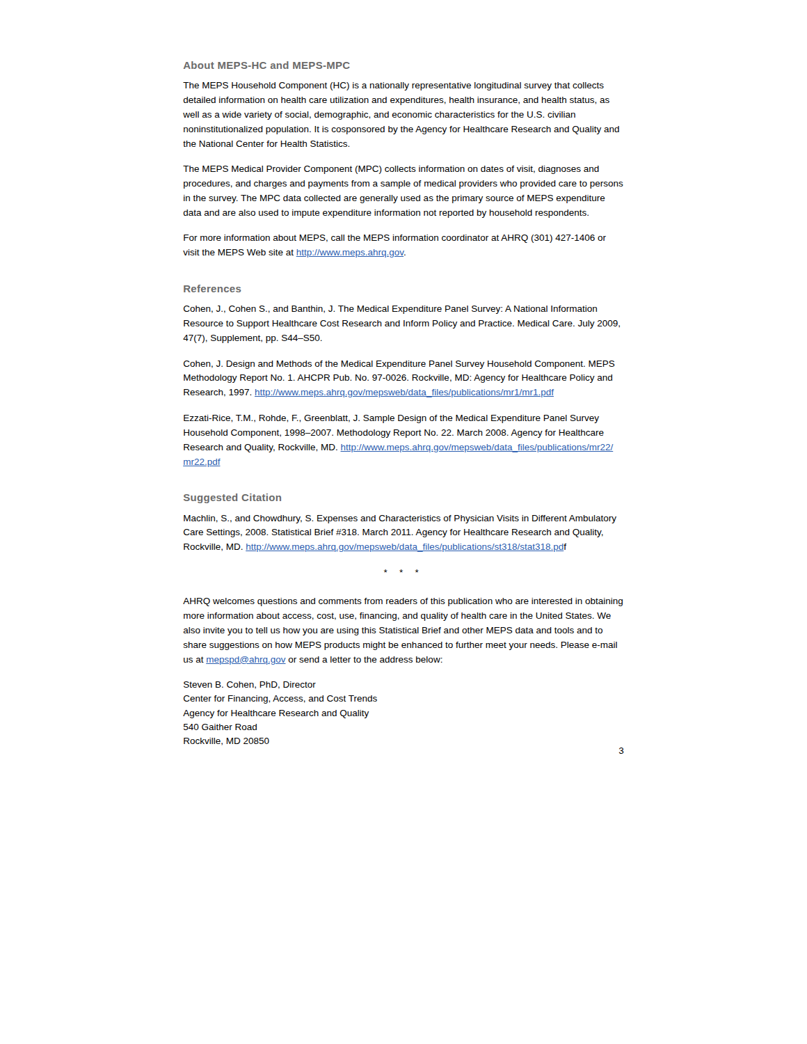About MEPS-HC and MEPS-MPC
The MEPS Household Component (HC) is a nationally representative longitudinal survey that collects detailed information on health care utilization and expenditures, health insurance, and health status, as well as a wide variety of social, demographic, and economic characteristics for the U.S. civilian noninstitutionalized population. It is cosponsored by the Agency for Healthcare Research and Quality and the National Center for Health Statistics.
The MEPS Medical Provider Component (MPC) collects information on dates of visit, diagnoses and procedures, and charges and payments from a sample of medical providers who provided care to persons in the survey. The MPC data collected are generally used as the primary source of MEPS expenditure data and are also used to impute expenditure information not reported by household respondents.
For more information about MEPS, call the MEPS information coordinator at AHRQ (301) 427-1406 or visit the MEPS Web site at http://www.meps.ahrq.gov.
References
Cohen, J., Cohen S., and Banthin, J. The Medical Expenditure Panel Survey: A National Information Resource to Support Healthcare Cost Research and Inform Policy and Practice. Medical Care. July 2009, 47(7), Supplement, pp. S44–S50.
Cohen, J. Design and Methods of the Medical Expenditure Panel Survey Household Component. MEPS Methodology Report No. 1. AHCPR Pub. No. 97-0026. Rockville, MD: Agency for Healthcare Policy and Research, 1997. http://www.meps.ahrq.gov/mepsweb/data_files/publications/mr1/mr1.pdf
Ezzati-Rice, T.M., Rohde, F., Greenblatt, J. Sample Design of the Medical Expenditure Panel Survey Household Component, 1998–2007. Methodology Report No. 22. March 2008. Agency for Healthcare Research and Quality, Rockville, MD. http://www.meps.ahrq.gov/mepsweb/data_files/publications/mr22/ mr22.pdf
Suggested Citation
Machlin, S., and Chowdhury, S. Expenses and Characteristics of Physician Visits in Different Ambulatory Care Settings, 2008. Statistical Brief #318. March 2011. Agency for Healthcare Research and Quality, Rockville, MD. http://www.meps.ahrq.gov/mepsweb/data_files/publications/st318/stat318.pdf
* * *
AHRQ welcomes questions and comments from readers of this publication who are interested in obtaining more information about access, cost, use, financing, and quality of health care in the United States. We also invite you to tell us how you are using this Statistical Brief and other MEPS data and tools and to share suggestions on how MEPS products might be enhanced to further meet your needs. Please e-mail us at mepspd@ahrq.gov or send a letter to the address below:
Steven B. Cohen, PhD, Director
Center for Financing, Access, and Cost Trends
Agency for Healthcare Research and Quality
540 Gaither Road
Rockville, MD 20850
3